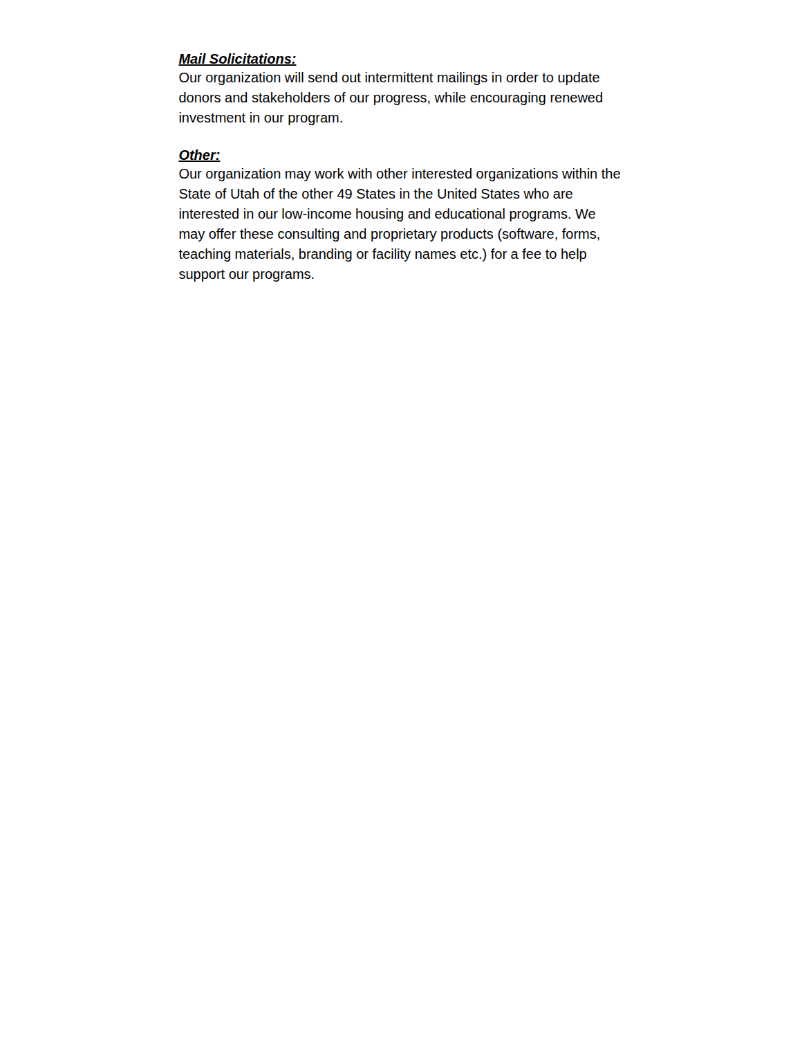Mail Solicitations:
Our organization will send out intermittent mailings in order to update donors and stakeholders of our progress, while encouraging renewed investment in our program.
Other:
Our organization may work with other interested organizations within the State of Utah of the other 49 States in the United States who are interested in our low-income housing and educational programs. We may offer these consulting and proprietary products (software, forms, teaching materials, branding or facility names etc.) for a fee to help support our programs.